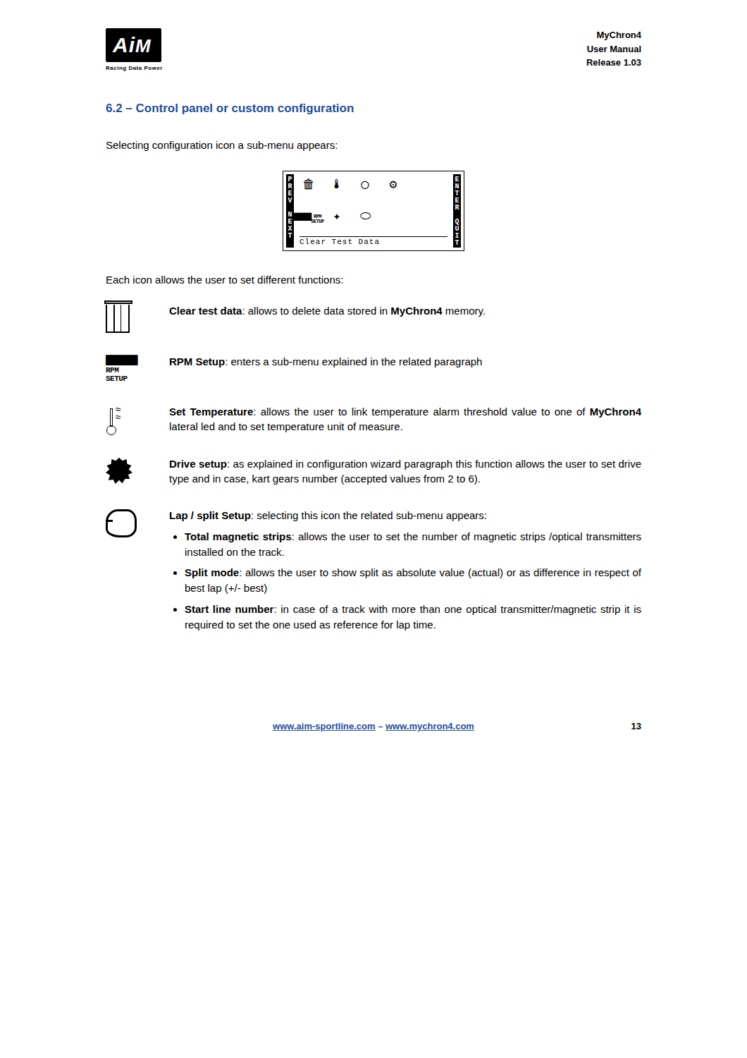Ai M
Racing Data Power
MyChron4
User Manual
Release 1.03
6.2 – Control panel or custom configuration
Selecting configuration icon a sub-menu appears:
PREV NEXT
🗑
🌡
◯
⚙
█████
RPM
SETUP
✦
⬭
Clear Test Data
ENTER QUIT
Each icon allows the user to set different functions:
Clear test data: allows to delete data stored in MyChron4 memory.
███████ RPM
SETUP
RPM Setup: enters a sub-menu explained in the related paragraph
≈
≈
Set Temperature: allows the user to link temperature alarm threshold value to one of MyChron4 lateral led and to set temperature unit of measure.
Drive setup: as explained in configuration wizard paragraph this function allows the user to set drive type and in case, kart gears number (accepted values from 2 to 6).
Lap / split Setup: selecting this icon the related sub-menu appears:
Total magnetic strips: allows the user to set the number of magnetic strips /optical transmitters installed on the track.
Split mode: allows the user to show split as absolute value (actual) or as difference in respect of best lap (+/- best)
Start line number: in case of a track with more than one optical transmitter/magnetic strip it is required to set the one used as reference for lap time.
www.aim-sportline.com – www.mychron4.com
13